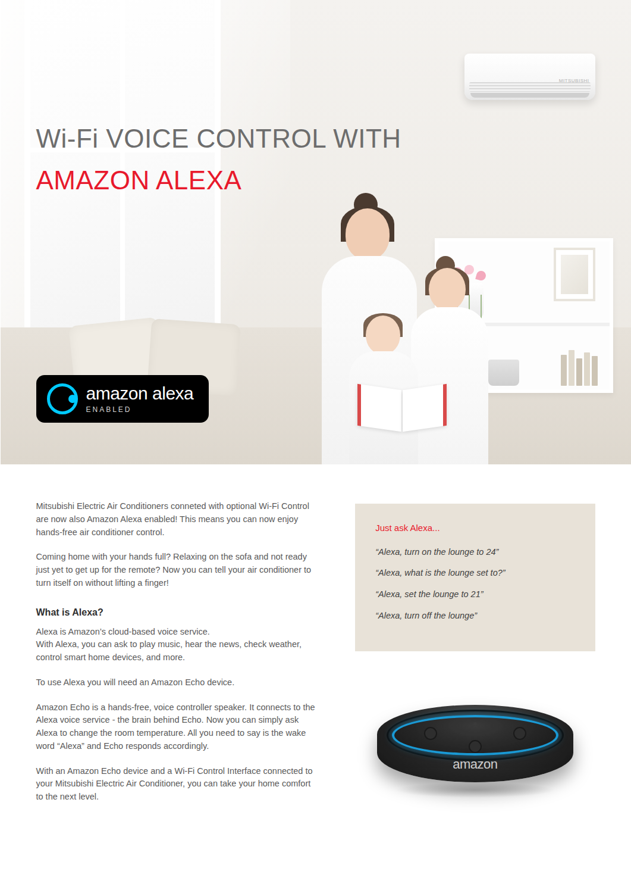MITSUBISHI
Wi-Fi VOICE CONTROL WITH AMAZON ALEXA
amazon alexa ENABLED
Mitsubishi Electric Air Conditioners conneted with optional Wi-Fi Control are now also Amazon Alexa enabled! This means you can now enjoy hands-free air conditioner control.
Coming home with your hands full? Relaxing on the sofa and not ready just yet to get up for the remote? Now you can tell your air conditioner to turn itself on without lifting a finger!
What is Alexa?
Alexa is Amazon’s cloud-based voice service.
With Alexa, you can ask to play music, hear the news, check weather, control smart home devices, and more.
To use Alexa you will need an Amazon Echo device.
Amazon Echo is a hands-free, voice controller speaker. It connects to the Alexa voice service - the brain behind Echo. Now you can simply ask Alexa to change the room temperature. All you need to say is the wake word “Alexa” and Echo responds accordingly.
With an Amazon Echo device and a Wi-Fi Control Interface connected to your Mitsubishi Electric Air Conditioner, you can take your home comfort to the next level.
Just ask Alexa...
“Alexa, turn on the lounge to 24”
“Alexa, what is the lounge set to?”
“Alexa, set the lounge to 21”
“Alexa, turn off the lounge”
amazon